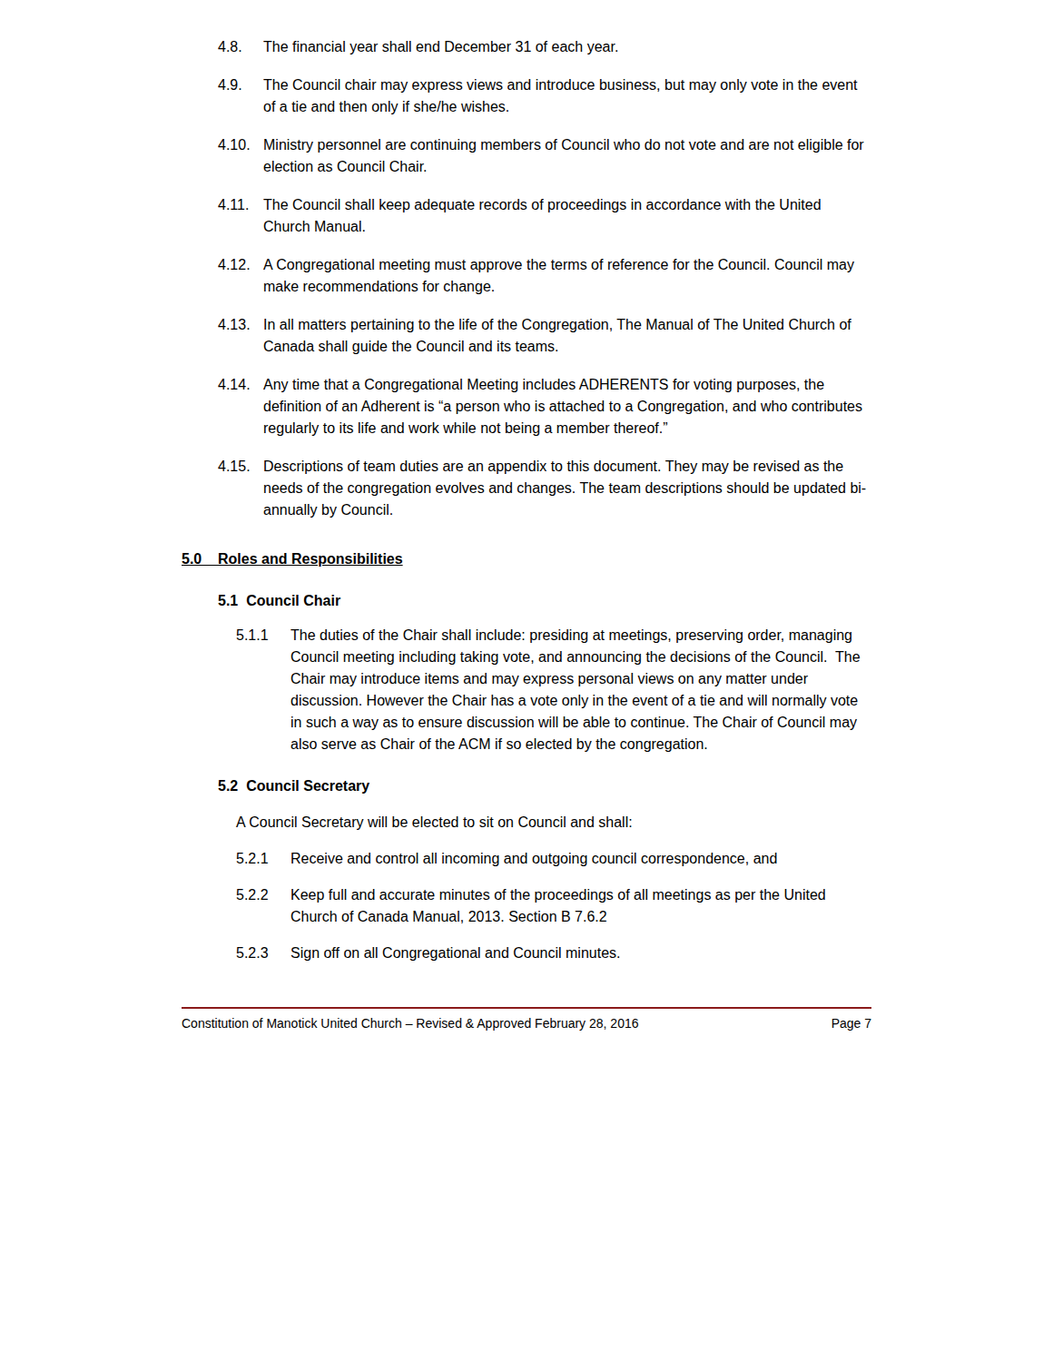4.8.
The financial year shall end December 31 of each year.
4.9.
The Council chair may express views and introduce business, but may only vote in the event of a tie and then only if she/he wishes.
4.10.
Ministry personnel are continuing members of Council who do not vote and are not eligible for election as Council Chair.
4.11.
The Council shall keep adequate records of proceedings in accordance with the United Church Manual.
4.12.
A Congregational meeting must approve the terms of reference for the Council. Council may make recommendations for change.
4.13.
In all matters pertaining to the life of the Congregation, The Manual of The United Church of Canada shall guide the Council and its teams.
4.14.
Any time that a Congregational Meeting includes ADHERENTS for voting purposes, the definition of an Adherent is “a person who is attached to a Congregation, and who contributes regularly to its life and work while not being a member thereof.”
4.15.
Descriptions of team duties are an appendix to this document. They may be revised as the needs of the congregation evolves and changes. The team descriptions should be updated bi-annually by Council.
5.0 Roles and Responsibilities
5.1 Council Chair
5.1.1
The duties of the Chair shall include: presiding at meetings, preserving order, managing Council meeting including taking vote, and announcing the decisions of the Council. The Chair may introduce items and may express personal views on any matter under discussion. However the Chair has a vote only in the event of a tie and will normally vote in such a way as to ensure discussion will be able to continue. The Chair of Council may also serve as Chair of the ACM if so elected by the congregation.
5.2 Council Secretary
A Council Secretary will be elected to sit on Council and shall:
5.2.1
Receive and control all incoming and outgoing council correspondence, and
5.2.2
Keep full and accurate minutes of the proceedings of all meetings as per the United Church of Canada Manual, 2013. Section B 7.6.2
5.2.3
Sign off on all Congregational and Council minutes.
Constitution of Manotick United Church – Revised & Approved February 28, 2016 Page 7